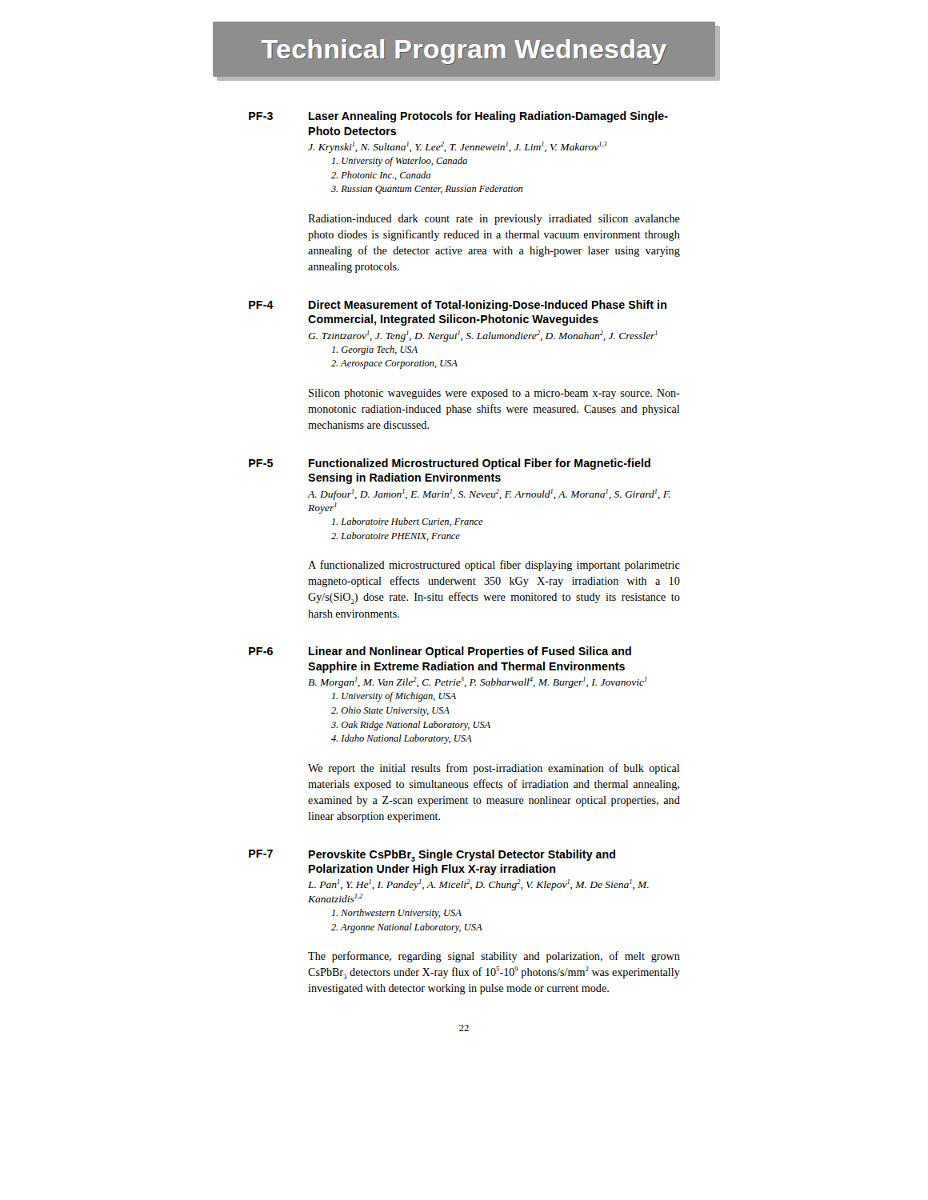Technical Program Wednesday
PF-3
Laser Annealing Protocols for Healing Radiation-Damaged Single-Photo Detectors
J. Krynski1, N. Sultana1, Y. Lee2, T. Jennewein1, J. Lim1, V. Makarov1,3
1. University of Waterloo, Canada
2. Photonic Inc., Canada
3. Russian Quantum Center, Russian Federation
Radiation-induced dark count rate in previously irradiated silicon avalanche photo diodes is significantly reduced in a thermal vacuum environment through annealing of the detector active area with a high-power laser using varying annealing protocols.
PF-4
Direct Measurement of Total-Ionizing-Dose-Induced Phase Shift in Commercial, Integrated Silicon-Photonic Waveguides
G. Tzintzarov1, J. Teng1, D. Nergui1, S. Lalumondiere2, D. Monahan2, J. Cressler1
1. Georgia Tech, USA
2. Aerospace Corporation, USA
Silicon photonic waveguides were exposed to a micro-beam x-ray source. Non-monotonic radiation-induced phase shifts were measured. Causes and physical mechanisms are discussed.
PF-5
Functionalized Microstructured Optical Fiber for Magnetic-field Sensing in Radiation Environments
A. Dufour1, D. Jamon1, E. Marin1, S. Neveu2, F. Arnould1, A. Morana1, S. Girard1, F. Royer1
1. Laboratoire Hubert Curien, France
2. Laboratoire PHENIX, France
A functionalized microstructured optical fiber displaying important polarimetric magneto-optical effects underwent 350 kGy X-ray irradiation with a 10 Gy/s(SiO2) dose rate. In-situ effects were monitored to study its resistance to harsh environments.
PF-6
Linear and Nonlinear Optical Properties of Fused Silica and Sapphire in Extreme Radiation and Thermal Environments
B. Morgan1, M. Van Zile2, C. Petrie3, P. Sabharwall4, M. Burger1, I. Jovanovic1
1. University of Michigan, USA
2. Ohio State University, USA
3. Oak Ridge National Laboratory, USA
4. Idaho National Laboratory, USA
We report the initial results from post-irradiation examination of bulk optical materials exposed to simultaneous effects of irradiation and thermal annealing, examined by a Z-scan experiment to measure nonlinear optical properties, and linear absorption experiment.
PF-7
Perovskite CsPbBr3 Single Crystal Detector Stability and Polarization Under High Flux X-ray irradiation
L. Pan1, Y. He1, I. Pandey1, A. Miceli2, D. Chung2, V. Klepov1, M. De Siena1, M. Kanatzidis1,2
1. Northwestern University, USA
2. Argonne National Laboratory, USA
The performance, regarding signal stability and polarization, of melt grown CsPbBr3 detectors under X-ray flux of 105-109 photons/s/mm2 was experimentally investigated with detector working in pulse mode or current mode.
22